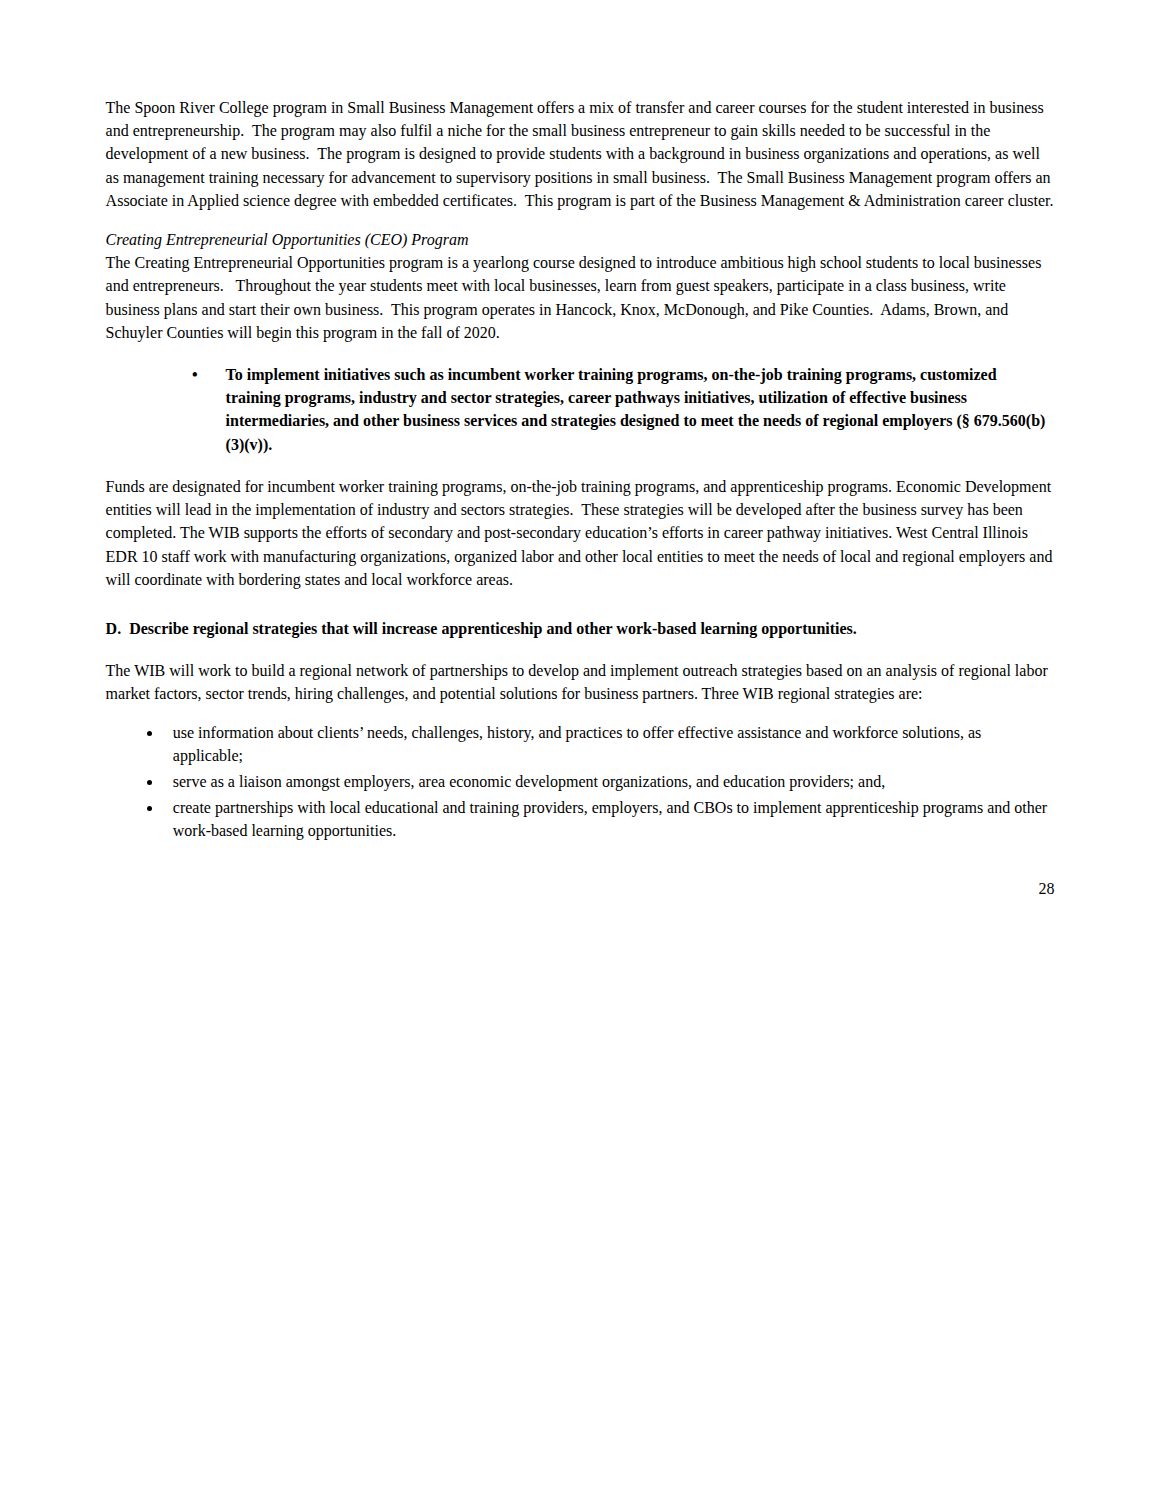The Spoon River College program in Small Business Management offers a mix of transfer and career courses for the student interested in business and entrepreneurship. The program may also fulfil a niche for the small business entrepreneur to gain skills needed to be successful in the development of a new business. The program is designed to provide students with a background in business organizations and operations, as well as management training necessary for advancement to supervisory positions in small business. The Small Business Management program offers an Associate in Applied science degree with embedded certificates. This program is part of the Business Management & Administration career cluster.
Creating Entrepreneurial Opportunities (CEO) Program
The Creating Entrepreneurial Opportunities program is a yearlong course designed to introduce ambitious high school students to local businesses and entrepreneurs. Throughout the year students meet with local businesses, learn from guest speakers, participate in a class business, write business plans and start their own business. This program operates in Hancock, Knox, McDonough, and Pike Counties. Adams, Brown, and Schuyler Counties will begin this program in the fall of 2020.
To implement initiatives such as incumbent worker training programs, on-the-job training programs, customized training programs, industry and sector strategies, career pathways initiatives, utilization of effective business intermediaries, and other business services and strategies designed to meet the needs of regional employers (§ 679.560(b)(3)(v)).
Funds are designated for incumbent worker training programs, on-the-job training programs, and apprenticeship programs. Economic Development entities will lead in the implementation of industry and sectors strategies. These strategies will be developed after the business survey has been completed. The WIB supports the efforts of secondary and post-secondary education’s efforts in career pathway initiatives. West Central Illinois EDR 10 staff work with manufacturing organizations, organized labor and other local entities to meet the needs of local and regional employers and will coordinate with bordering states and local workforce areas.
D. Describe regional strategies that will increase apprenticeship and other work-based learning opportunities.
The WIB will work to build a regional network of partnerships to develop and implement outreach strategies based on an analysis of regional labor market factors, sector trends, hiring challenges, and potential solutions for business partners. Three WIB regional strategies are:
use information about clients’ needs, challenges, history, and practices to offer effective assistance and workforce solutions, as applicable;
serve as a liaison amongst employers, area economic development organizations, and education providers; and,
create partnerships with local educational and training providers, employers, and CBOs to implement apprenticeship programs and other work-based learning opportunities.
28